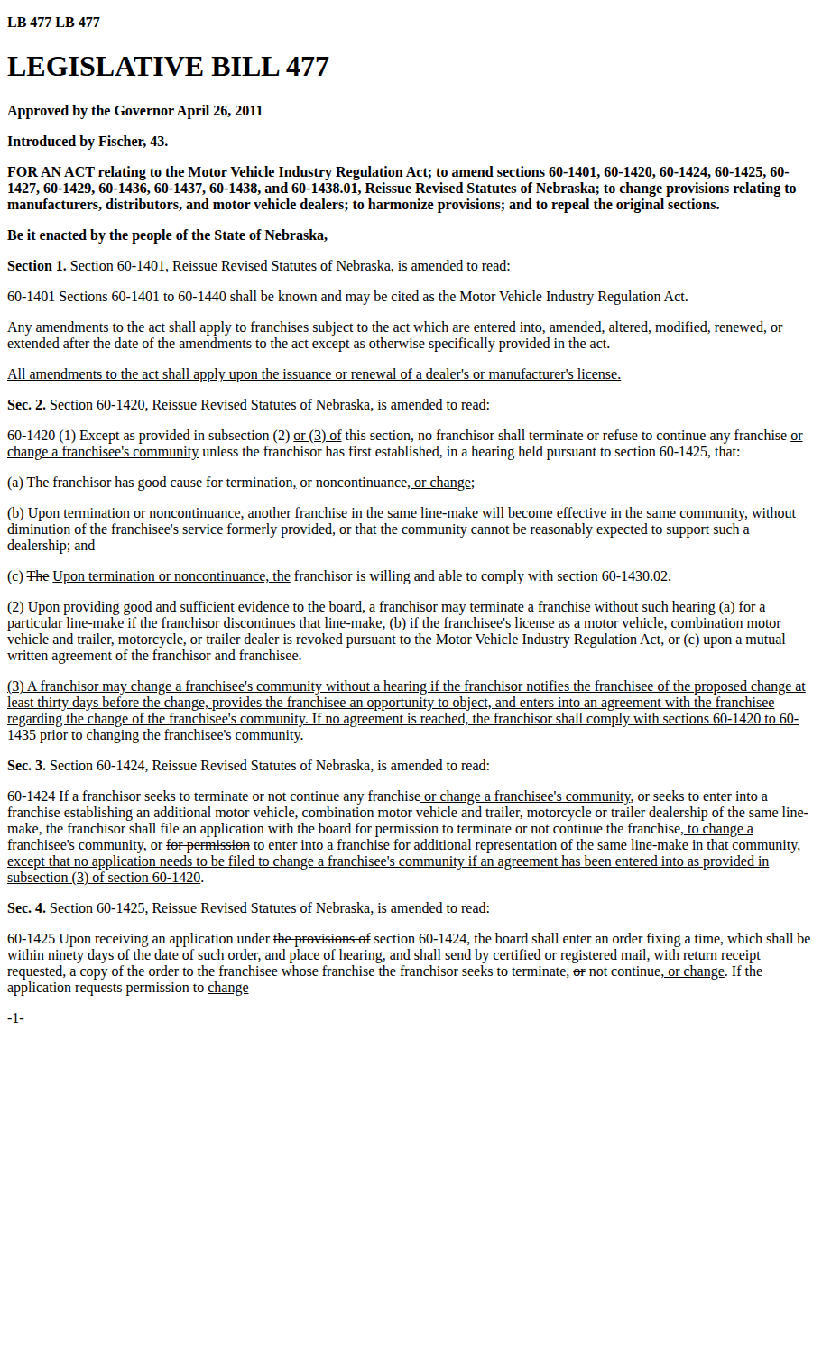LB 477 LB 477
LEGISLATIVE BILL 477
Approved by the Governor April 26, 2011
Introduced by Fischer, 43.
FOR AN ACT relating to the Motor Vehicle Industry Regulation Act; to amend sections 60-1401, 60-1420, 60-1424, 60-1425, 60-1427, 60-1429, 60-1436, 60-1437, 60-1438, and 60-1438.01, Reissue Revised Statutes of Nebraska; to change provisions relating to manufacturers, distributors, and motor vehicle dealers; to harmonize provisions; and to repeal the original sections.
Be it enacted by the people of the State of Nebraska,
Section 1. Section 60-1401, Reissue Revised Statutes of Nebraska, is amended to read:
60-1401 Sections 60-1401 to 60-1440 shall be known and may be cited as the Motor Vehicle Industry Regulation Act.
Any amendments to the act shall apply to franchises subject to the act which are entered into, amended, altered, modified, renewed, or extended after the date of the amendments to the act except as otherwise specifically provided in the act.
All amendments to the act shall apply upon the issuance or renewal of a dealer's or manufacturer's license.
Sec. 2. Section 60-1420, Reissue Revised Statutes of Nebraska, is amended to read:
60-1420 (1) Except as provided in subsection (2) or (3) of this section, no franchisor shall terminate or refuse to continue any franchise or change a franchisee's community unless the franchisor has first established, in a hearing held pursuant to section 60-1425, that:
(a) The franchisor has good cause for termination, or noncontinuance, or change;
(b) Upon termination or noncontinuance, another franchise in the same line-make will become effective in the same community, without diminution of the franchisee's service formerly provided, or that the community cannot be reasonably expected to support such a dealership; and
(c) The Upon termination or noncontinuance, the franchisor is willing and able to comply with section 60-1430.02.
(2) Upon providing good and sufficient evidence to the board, a franchisor may terminate a franchise without such hearing (a) for a particular line-make if the franchisor discontinues that line-make, (b) if the franchisee's license as a motor vehicle, combination motor vehicle and trailer, motorcycle, or trailer dealer is revoked pursuant to the Motor Vehicle Industry Regulation Act, or (c) upon a mutual written agreement of the franchisor and franchisee.
(3) A franchisor may change a franchisee's community without a hearing if the franchisor notifies the franchisee of the proposed change at least thirty days before the change, provides the franchisee an opportunity to object, and enters into an agreement with the franchisee regarding the change of the franchisee's community. If no agreement is reached, the franchisor shall comply with sections 60-1420 to 60-1435 prior to changing the franchisee's community.
Sec. 3. Section 60-1424, Reissue Revised Statutes of Nebraska, is amended to read:
60-1424 If a franchisor seeks to terminate or not continue any franchise or change a franchisee's community, or seeks to enter into a franchise establishing an additional motor vehicle, combination motor vehicle and trailer, motorcycle or trailer dealership of the same line-make, the franchisor shall file an application with the board for permission to terminate or not continue the franchise, to change a franchisee's community, or for permission to enter into a franchise for additional representation of the same line-make in that community, except that no application needs to be filed to change a franchisee's community if an agreement has been entered into as provided in subsection (3) of section 60-1420.
Sec. 4. Section 60-1425, Reissue Revised Statutes of Nebraska, is amended to read:
60-1425 Upon receiving an application under the provisions of section 60-1424, the board shall enter an order fixing a time, which shall be within ninety days of the date of such order, and place of hearing, and shall send by certified or registered mail, with return receipt requested, a copy of the order to the franchisee whose franchise the franchisor seeks to terminate, or not continue, or change. If the application requests permission to change
-1-